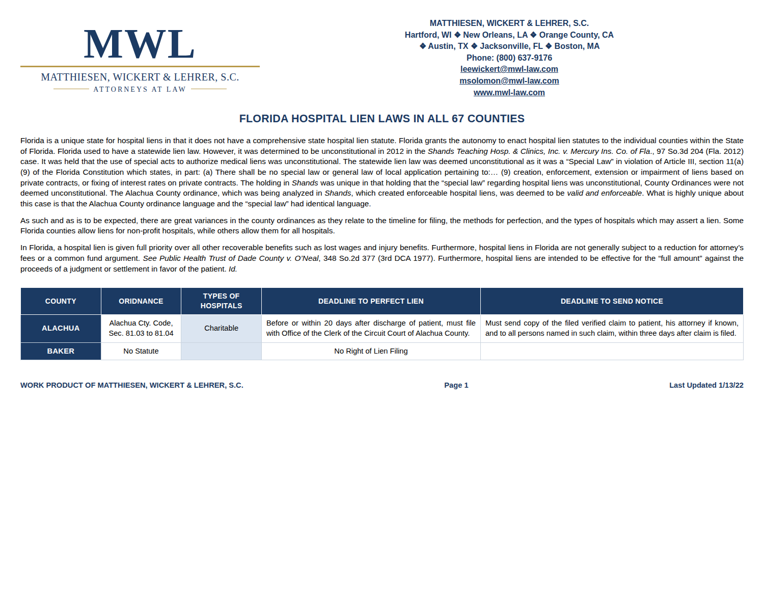MWL
MATTHIESEN, WICKERT & LEHRER, S.C.
ATTORNEYS AT LAW
MATTHIESEN, WICKERT & LEHRER, S.C.
Hartford, WI ❖ New Orleans, LA ❖ Orange County, CA
❖ Austin, TX ❖ Jacksonville, FL ❖ Boston, MA
Phone: (800) 637-9176
leewickert@mwl-law.com
msolomon@mwl-law.com
www.mwl-law.com
FLORIDA HOSPITAL LIEN LAWS IN ALL 67 COUNTIES
Florida is a unique state for hospital liens in that it does not have a comprehensive state hospital lien statute. Florida grants the autonomy to enact hospital lien statutes to the individual counties within the State of Florida. Florida used to have a statewide lien law. However, it was determined to be unconstitutional in 2012 in the Shands Teaching Hosp. & Clinics, Inc. v. Mercury Ins. Co. of Fla., 97 So.3d 204 (Fla. 2012) case. It was held that the use of special acts to authorize medical liens was unconstitutional. The statewide lien law was deemed unconstitutional as it was a “Special Law” in violation of Article III, section 11(a)(9) of the Florida Constitution which states, in part: (a) There shall be no special law or general law of local application pertaining to:… (9) creation, enforcement, extension or impairment of liens based on private contracts, or fixing of interest rates on private contracts. The holding in Shands was unique in that holding that the “special law” regarding hospital liens was unconstitutional, County Ordinances were not deemed unconstitutional. The Alachua County ordinance, which was being analyzed in Shands, which created enforceable hospital liens, was deemed to be valid and enforceable. What is highly unique about this case is that the Alachua County ordinance language and the “special law” had identical language.
As such and as is to be expected, there are great variances in the county ordinances as they relate to the timeline for filing, the methods for perfection, and the types of hospitals which may assert a lien. Some Florida counties allow liens for non-profit hospitals, while others allow them for all hospitals.
In Florida, a hospital lien is given full priority over all other recoverable benefits such as lost wages and injury benefits. Furthermore, hospital liens in Florida are not generally subject to a reduction for attorney’s fees or a common fund argument. See Public Health Trust of Dade County v. O’Neal, 348 So.2d 377 (3rd DCA 1977). Furthermore, hospital liens are intended to be effective for the “full amount” against the proceeds of a judgment or settlement in favor of the patient. Id.
| COUNTY | ORIDNANCE | TYPES OF HOSPITALS | DEADLINE TO PERFECT LIEN | DEADLINE TO SEND NOTICE |
| --- | --- | --- | --- | --- |
| ALACHUA | Alachua Cty. Code, Sec. 81.03 to 81.04 | Charitable | Before or within 20 days after discharge of patient, must file with Office of the Clerk of the Circuit Court of Alachua County. | Must send copy of the filed verified claim to patient, his attorney if known, and to all persons named in such claim, within three days after claim is filed. |
| BAKER | No Statute | | No Right of Lien Filing | |
WORK PRODUCT OF MATTHIESEN, WICKERT & LEHRER, S.C.
Page 1
Last Updated 1/13/22